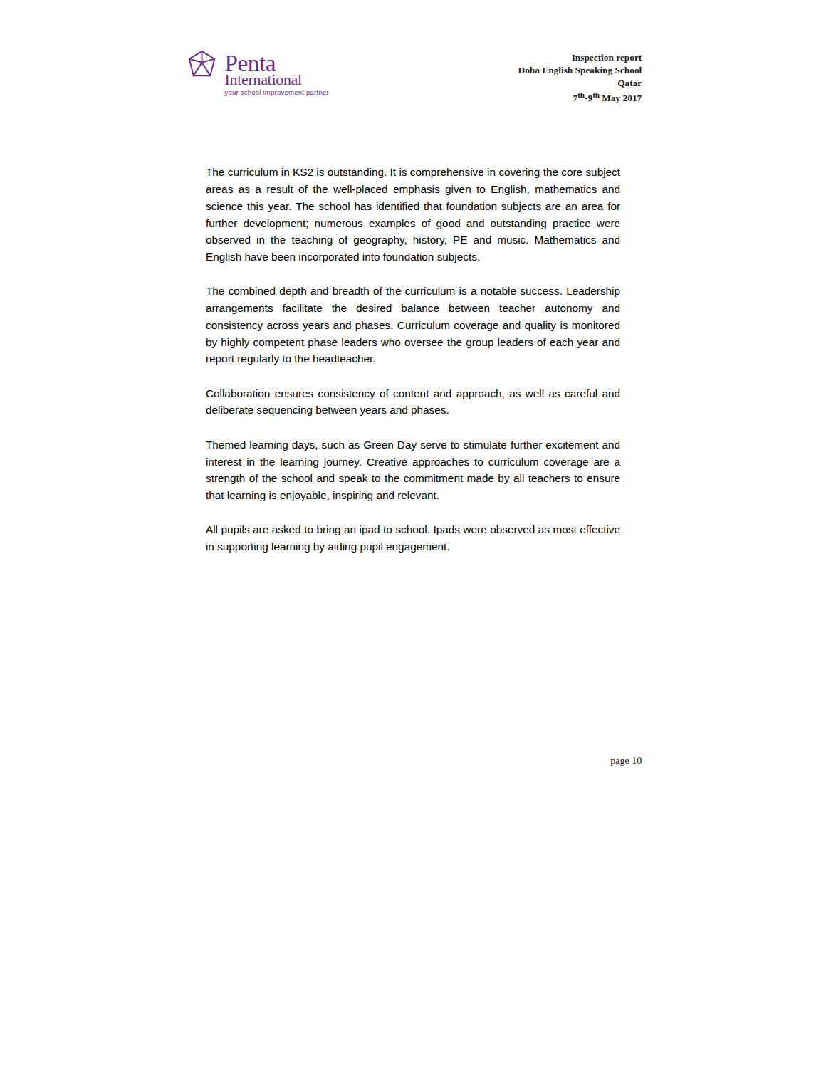Penta International your school improvement partner
Inspection report
Doha English Speaking School
Qatar
7th-9th May 2017
The curriculum in KS2 is outstanding. It is comprehensive in covering the core subject areas as a result of the well-placed emphasis given to English, mathematics and science this year. The school has identified that foundation subjects are an area for further development; numerous examples of good and outstanding practice were observed in the teaching of geography, history, PE and music. Mathematics and English have been incorporated into foundation subjects.
The combined depth and breadth of the curriculum is a notable success. Leadership arrangements facilitate the desired balance between teacher autonomy and consistency across years and phases. Curriculum coverage and quality is monitored by highly competent phase leaders who oversee the group leaders of each year and report regularly to the headteacher.
Collaboration ensures consistency of content and approach, as well as careful and deliberate sequencing between years and phases.
Themed learning days, such as Green Day serve to stimulate further excitement and interest in the learning journey. Creative approaches to curriculum coverage are a strength of the school and speak to the commitment made by all teachers to ensure that learning is enjoyable, inspiring and relevant.
All pupils are asked to bring an ipad to school. Ipads were observed as most effective in supporting learning by aiding pupil engagement.
page 10